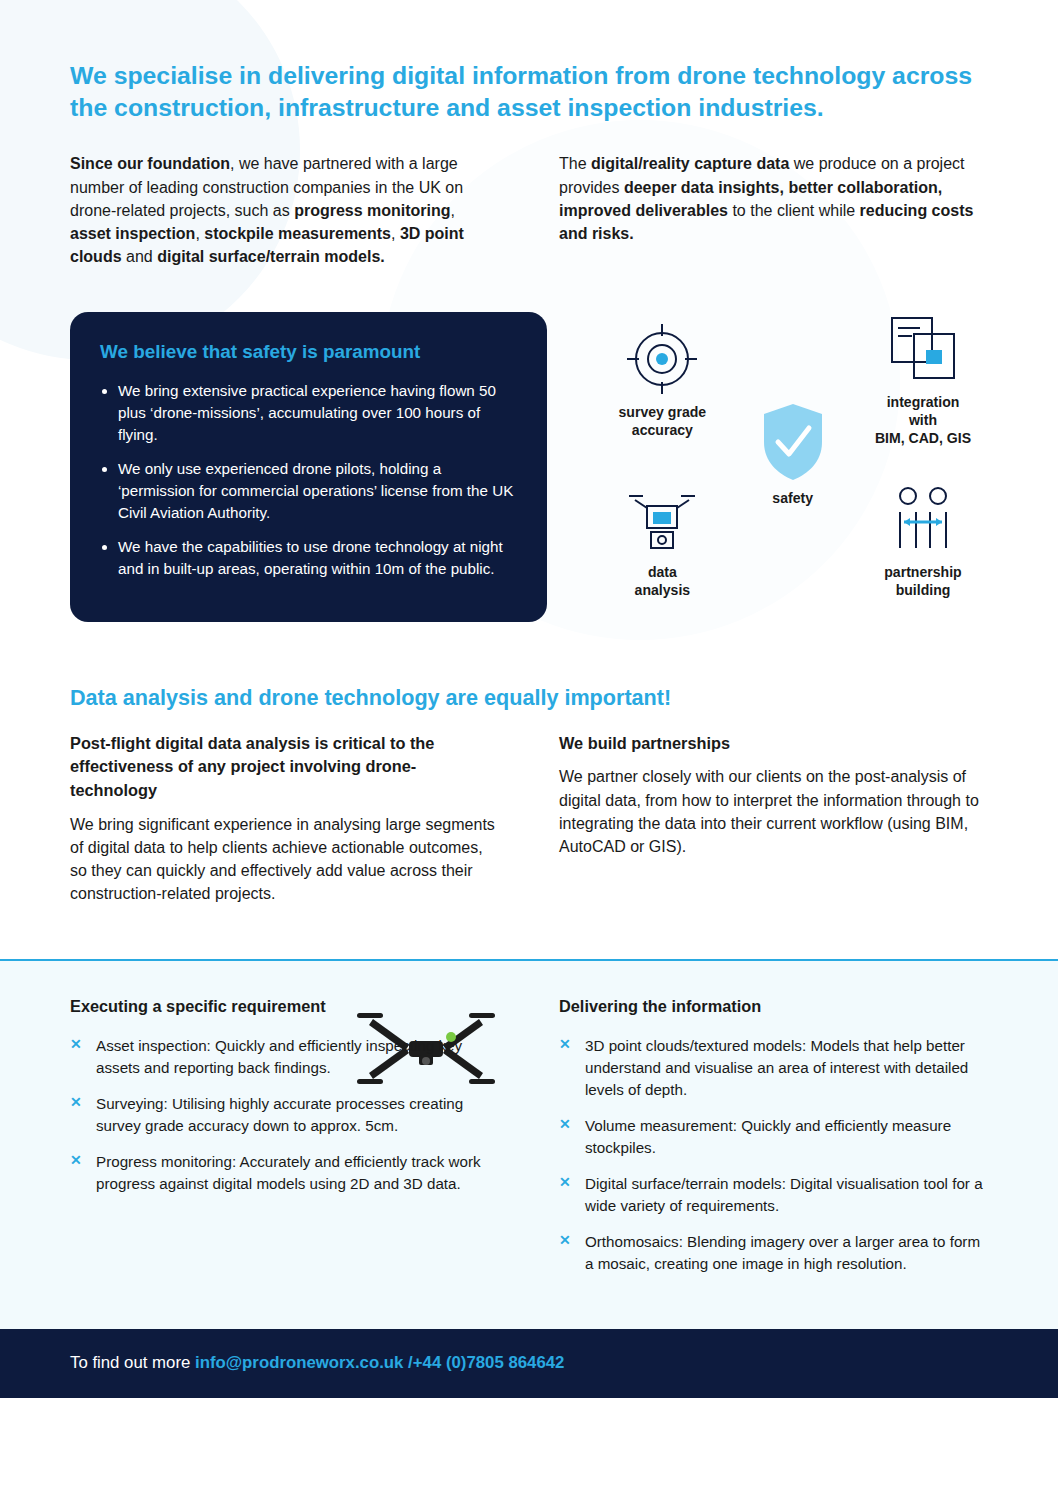We specialise in delivering digital information from drone technology across the construction, infrastructure and asset inspection industries.
Since our foundation, we have partnered with a large number of leading construction companies in the UK on drone-related projects, such as progress monitoring, asset inspection, stockpile measurements, 3D point clouds and digital surface/terrain models.
The digital/reality capture data we produce on a project provides deeper data insights, better collaboration, improved deliverables to the client while reducing costs and risks.
We believe that safety is paramount
We bring extensive practical experience having flown 50 plus ‘drone-missions’, accumulating over 100 hours of flying.
We only use experienced drone pilots, holding a ‘permission for commercial operations’ license from the UK Civil Aviation Authority.
We have the capabilities to use drone technology at night and in built-up areas, operating within 10m of the public.
survey grade
accuracy
integration
with
BIM, CAD, GIS
safety
data
analysis
partnership
building
Data analysis and drone technology are equally important!
Post-flight digital data analysis is critical to the effectiveness of any project involving drone-technology
We bring significant experience in analysing large segments of digital data to help clients achieve actionable outcomes, so they can quickly and effectively add value across their construction-related projects.
We build partnerships
We partner closely with our clients on the post-analysis of digital data, from how to interpret the information through to integrating the data into their current workflow (using BIM, AutoCAD or GIS).
Executing a specific requirement
Asset inspection: Quickly and efficiently inspecting key assets and reporting back findings.
Surveying: Utilising highly accurate processes creating survey grade accuracy down to approx. 5cm.
Progress monitoring: Accurately and efficiently track work progress against digital models using 2D and 3D data.
Delivering the information
3D point clouds/textured models: Models that help better understand and visualise an area of interest with detailed levels of depth.
Volume measurement: Quickly and efficiently measure stockpiles.
Digital surface/terrain models: Digital visualisation tool for a wide variety of requirements.
Orthomosaics: Blending imagery over a larger area to form a mosaic, creating one image in high resolution.
To find out more info@prodroneworx.co.uk /+44 (0)7805 864642